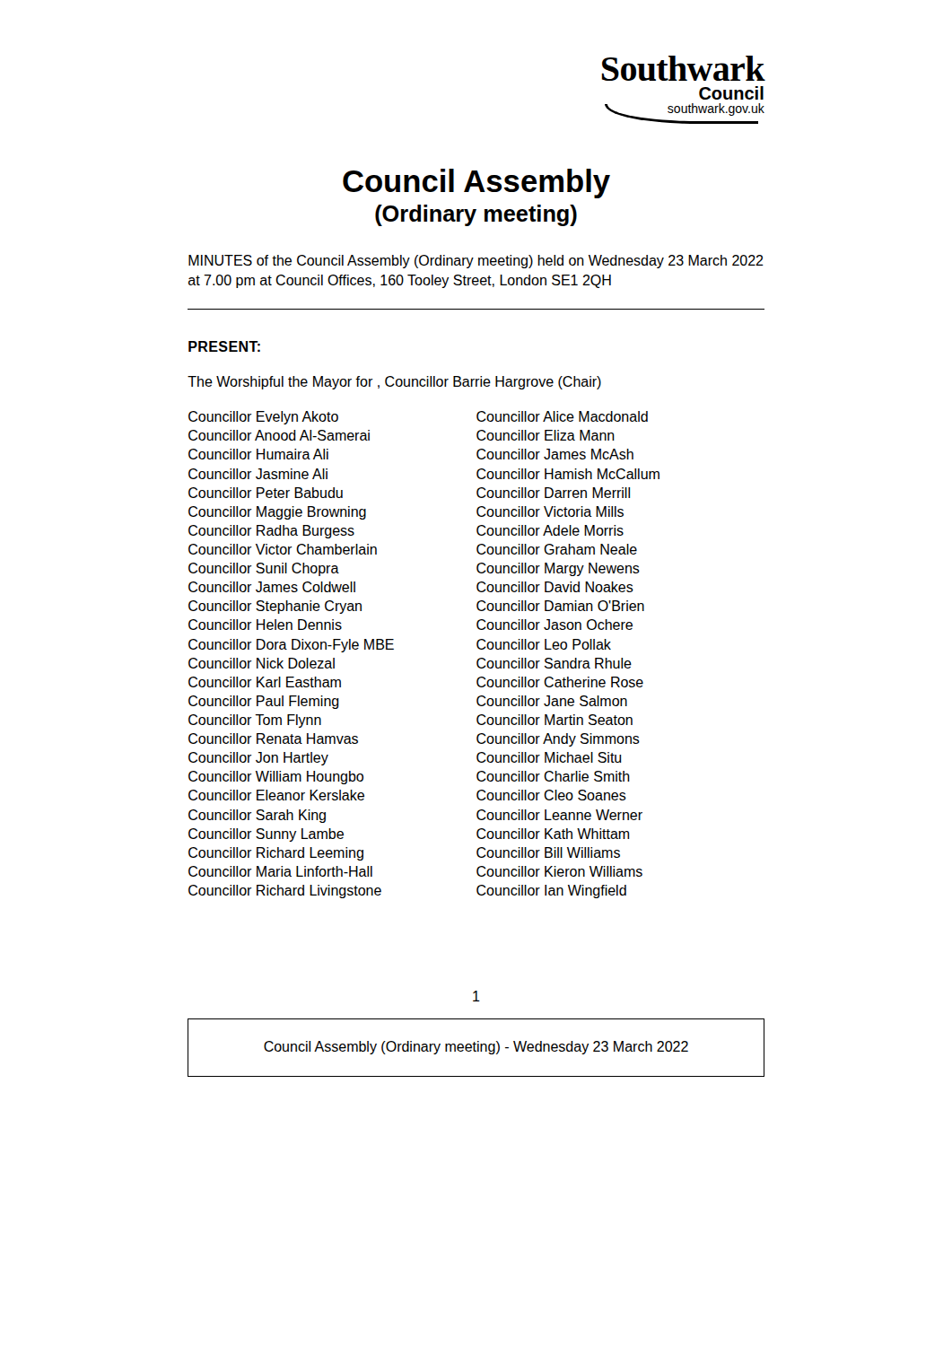Southwark
Council
southwark.gov.uk
Council Assembly
(Ordinary meeting)
MINUTES of the Council Assembly (Ordinary meeting) held on Wednesday 23 March 2022 at 7.00 pm at Council Offices, 160 Tooley Street, London SE1 2QH
PRESENT:
The Worshipful the Mayor for , Councillor Barrie Hargrove (Chair)
| Councillor Evelyn Akoto Councillor Anood Al-Samerai Councillor Humaira Ali Councillor Jasmine Ali Councillor Peter Babudu Councillor Maggie Browning Councillor Radha Burgess Councillor Victor Chamberlain Councillor Sunil Chopra Councillor James Coldwell Councillor Stephanie Cryan Councillor Helen Dennis Councillor Dora Dixon-Fyle MBE Councillor Nick Dolezal Councillor Karl Eastham Councillor Paul Fleming Councillor Tom Flynn Councillor Renata Hamvas Councillor Jon Hartley Councillor William Houngbo Councillor Eleanor Kerslake Councillor Sarah King Councillor Sunny Lambe Councillor Richard Leeming Councillor Maria Linforth-Hall Councillor Richard Livingstone | Councillor Alice Macdonald Councillor Eliza Mann Councillor James McAsh Councillor Hamish McCallum Councillor Darren Merrill Councillor Victoria Mills Councillor Adele Morris Councillor Graham Neale Councillor Margy Newens Councillor David Noakes Councillor Damian O'Brien Councillor Jason Ochere Councillor Leo Pollak Councillor Sandra Rhule Councillor Catherine Rose Councillor Jane Salmon Councillor Martin Seaton Councillor Andy Simmons Councillor Michael Situ Councillor Charlie Smith Councillor Cleo Soanes Councillor Leanne Werner Councillor Kath Whittam Councillor Bill Williams Councillor Kieron Williams Councillor Ian Wingfield |
1
Council Assembly (Ordinary meeting) - Wednesday 23 March 2022